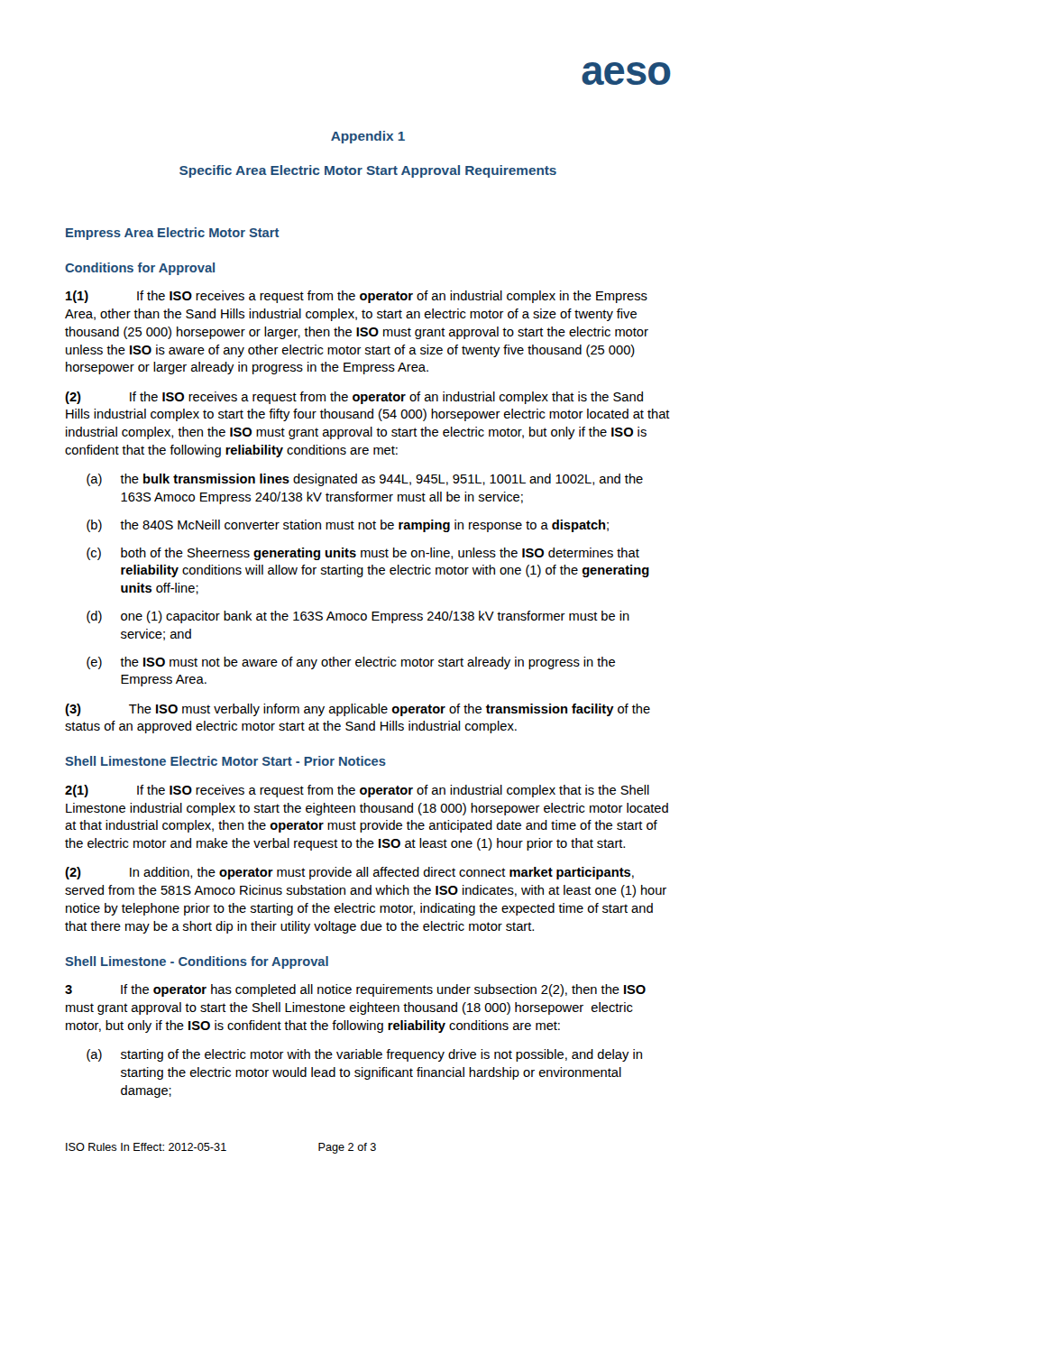aeso
Appendix 1
Specific Area Electric Motor Start Approval Requirements
Empress Area Electric Motor Start
Conditions for Approval
1(1) If the ISO receives a request from the operator of an industrial complex in the Empress Area, other than the Sand Hills industrial complex, to start an electric motor of a size of twenty five thousand (25 000) horsepower or larger, then the ISO must grant approval to start the electric motor unless the ISO is aware of any other electric motor start of a size of twenty five thousand (25 000) horsepower or larger already in progress in the Empress Area.
(2) If the ISO receives a request from the operator of an industrial complex that is the Sand Hills industrial complex to start the fifty four thousand (54 000) horsepower electric motor located at that industrial complex, then the ISO must grant approval to start the electric motor, but only if the ISO is confident that the following reliability conditions are met:
(a) the bulk transmission lines designated as 944L, 945L, 951L, 1001L and 1002L, and the 163S Amoco Empress 240/138 kV transformer must all be in service;
(b) the 840S McNeill converter station must not be ramping in response to a dispatch;
(c) both of the Sheerness generating units must be on-line, unless the ISO determines that reliability conditions will allow for starting the electric motor with one (1) of the generating units off-line;
(d) one (1) capacitor bank at the 163S Amoco Empress 240/138 kV transformer must be in service; and
(e) the ISO must not be aware of any other electric motor start already in progress in the Empress Area.
(3) The ISO must verbally inform any applicable operator of the transmission facility of the status of an approved electric motor start at the Sand Hills industrial complex.
Shell Limestone Electric Motor Start - Prior Notices
2(1) If the ISO receives a request from the operator of an industrial complex that is the Shell Limestone industrial complex to start the eighteen thousand (18 000) horsepower electric motor located at that industrial complex, then the operator must provide the anticipated date and time of the start of the electric motor and make the verbal request to the ISO at least one (1) hour prior to that start.
(2) In addition, the operator must provide all affected direct connect market participants, served from the 581S Amoco Ricinus substation and which the ISO indicates, with at least one (1) hour notice by telephone prior to the starting of the electric motor, indicating the expected time of start and that there may be a short dip in their utility voltage due to the electric motor start.
Shell Limestone - Conditions for Approval
3 If the operator has completed all notice requirements under subsection 2(2), then the ISO must grant approval to start the Shell Limestone eighteen thousand (18 000) horsepower electric motor, but only if the ISO is confident that the following reliability conditions are met:
(a) starting of the electric motor with the variable frequency drive is not possible, and delay in starting the electric motor would lead to significant financial hardship or environmental damage;
ISO Rules In Effect: 2012-05-31 Page 2 of 3